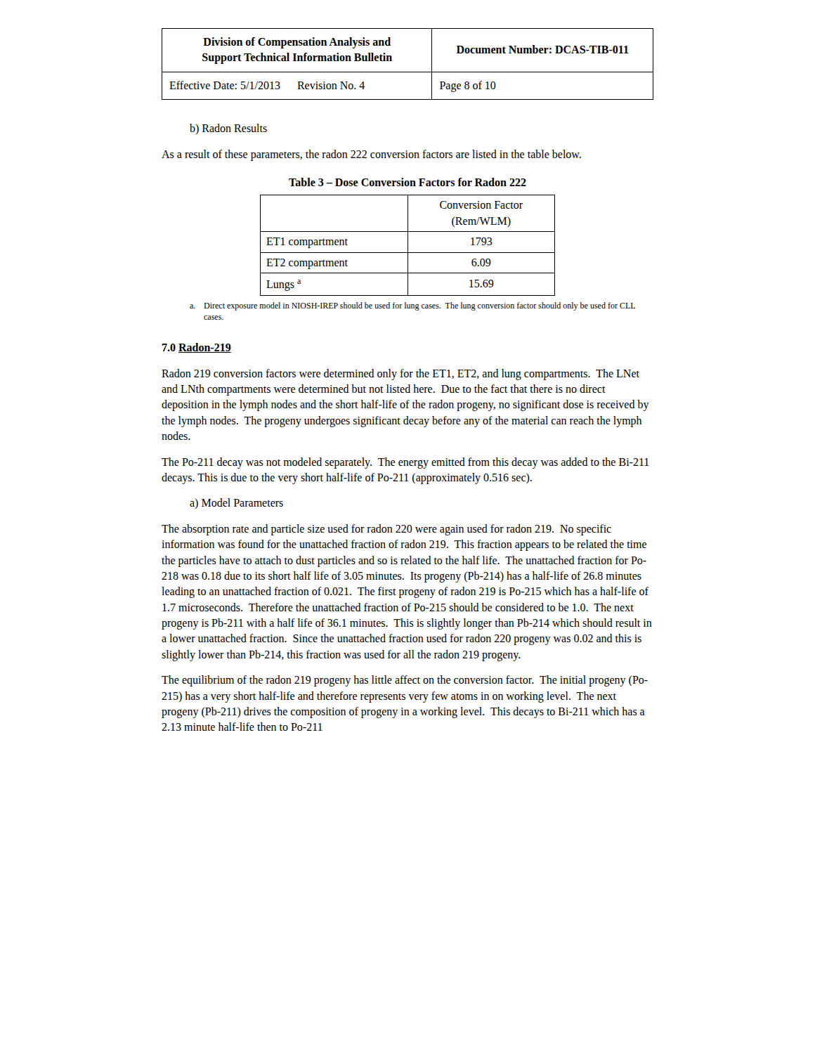| Division of Compensation Analysis and Support Technical Information Bulletin | Document Number: DCAS-TIB-011 |
| Effective Date: 5/1/2013 Revision No. 4 | Page 8 of 10 |
b) Radon Results
As a result of these parameters, the radon 222 conversion factors are listed in the table below.
Table 3 – Dose Conversion Factors for Radon 222
| | Conversion Factor (Rem/WLM) |
| --- | --- |
| ET1 compartment | 1793 |
| ET2 compartment | 6.09 |
| Lungs a | 15.69 |
a. Direct exposure model in NIOSH-IREP should be used for lung cases. The lung conversion factor should only be used for CLL cases.
7.0 Radon-219
Radon 219 conversion factors were determined only for the ET1, ET2, and lung compartments. The LNet and LNth compartments were determined but not listed here. Due to the fact that there is no direct deposition in the lymph nodes and the short half-life of the radon progeny, no significant dose is received by the lymph nodes. The progeny undergoes significant decay before any of the material can reach the lymph nodes.
The Po-211 decay was not modeled separately. The energy emitted from this decay was added to the Bi-211 decays. This is due to the very short half-life of Po-211 (approximately 0.516 sec).
a) Model Parameters
The absorption rate and particle size used for radon 220 were again used for radon 219. No specific information was found for the unattached fraction of radon 219. This fraction appears to be related the time the particles have to attach to dust particles and so is related to the half life. The unattached fraction for Po-218 was 0.18 due to its short half life of 3.05 minutes. Its progeny (Pb-214) has a half-life of 26.8 minutes leading to an unattached fraction of 0.021. The first progeny of radon 219 is Po-215 which has a half-life of 1.7 microseconds. Therefore the unattached fraction of Po-215 should be considered to be 1.0. The next progeny is Pb-211 with a half life of 36.1 minutes. This is slightly longer than Pb-214 which should result in a lower unattached fraction. Since the unattached fraction used for radon 220 progeny was 0.02 and this is slightly lower than Pb-214, this fraction was used for all the radon 219 progeny.
The equilibrium of the radon 219 progeny has little affect on the conversion factor. The initial progeny (Po-215) has a very short half-life and therefore represents very few atoms in on working level. The next progeny (Pb-211) drives the composition of progeny in a working level. This decays to Bi-211 which has a 2.13 minute half-life then to Po-211